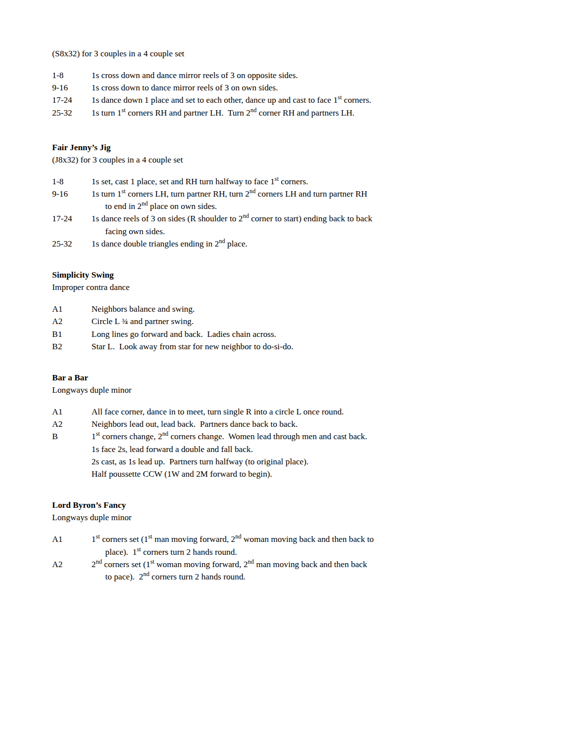(S8x32) for 3 couples in a 4 couple set
| 1-8 | 1s cross down and dance mirror reels of 3 on opposite sides. |
| 9-16 | 1s cross down to dance mirror reels of 3 on own sides. |
| 17-24 | 1s dance down 1 place and set to each other, dance up and cast to face 1 st corners. |
| 25-32 | 1s turn 1 st corners RH and partner LH. Turn 2 nd corner RH and partners LH. |
Fair Jenny’s Jig
(J8x32) for 3 couples in a 4 couple set
| 1-8 | 1s set, cast 1 place, set and RH turn halfway to face 1 st corners. |
| 9-16 | 1s turn 1 st corners LH, turn partner RH, turn 2 nd corners LH and turn partner RH to end in 2 nd place on own sides. |
| 17-24 | 1s dance reels of 3 on sides (R shoulder to 2 nd corner to start) ending back to back facing own sides. |
| 25-32 | 1s dance double triangles ending in 2 nd place. |
Simplicity Swing
Improper contra dance
| A1 | Neighbors balance and swing. |
| A2 | Circle L ¾ and partner swing. |
| B1 | Long lines go forward and back. Ladies chain across. |
| B2 | Star L. Look away from star for new neighbor to do-si-do. |
Bar a Bar
Longways duple minor
| A1 | All face corner, dance in to meet, turn single R into a circle L once round. |
| A2 | Neighbors lead out, lead back. Partners dance back to back. |
| B | 1 st corners change, 2 nd corners change. Women lead through men and cast back. 1s face 2s, lead forward a double and fall back. 2s cast, as 1s lead up. Partners turn halfway (to original place). Half poussette CCW (1W and 2M forward to begin). |
Lord Byron’s Fancy
Longways duple minor
| A1 | 1 st corners set (1 st man moving forward, 2 nd woman moving back and then back to place). 1 st corners turn 2 hands round. |
| A2 | 2 nd corners set (1 st woman moving forward, 2 nd man moving back and then back to pace). 2 nd corners turn 2 hands round. |